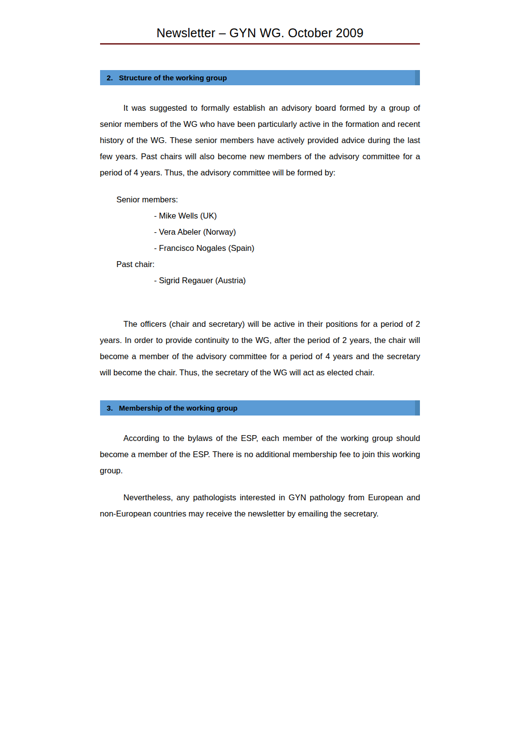Newsletter – GYN WG. October 2009
2. Structure of the working group
It was suggested to formally establish an advisory board formed by a group of senior members of the WG who have been particularly active in the formation and recent history of the WG. These senior members have actively provided advice during the last few years. Past chairs will also become new members of the advisory committee for a period of 4 years. Thus, the advisory committee will be formed by:
Senior members:
- Mike Wells (UK)
- Vera Abeler (Norway)
- Francisco Nogales (Spain)
Past chair:
- Sigrid Regauer (Austria)
The officers (chair and secretary) will be active in their positions for a period of 2 years. In order to provide continuity to the WG, after the period of 2 years, the chair will become a member of the advisory committee for a period of 4 years and the secretary will become the chair. Thus, the secretary of the WG will act as elected chair.
3. Membership of the working group
According to the bylaws of the ESP, each member of the working group should become a member of the ESP. There is no additional membership fee to join this working group.
Nevertheless, any pathologists interested in GYN pathology from European and non-European countries may receive the newsletter by emailing the secretary.